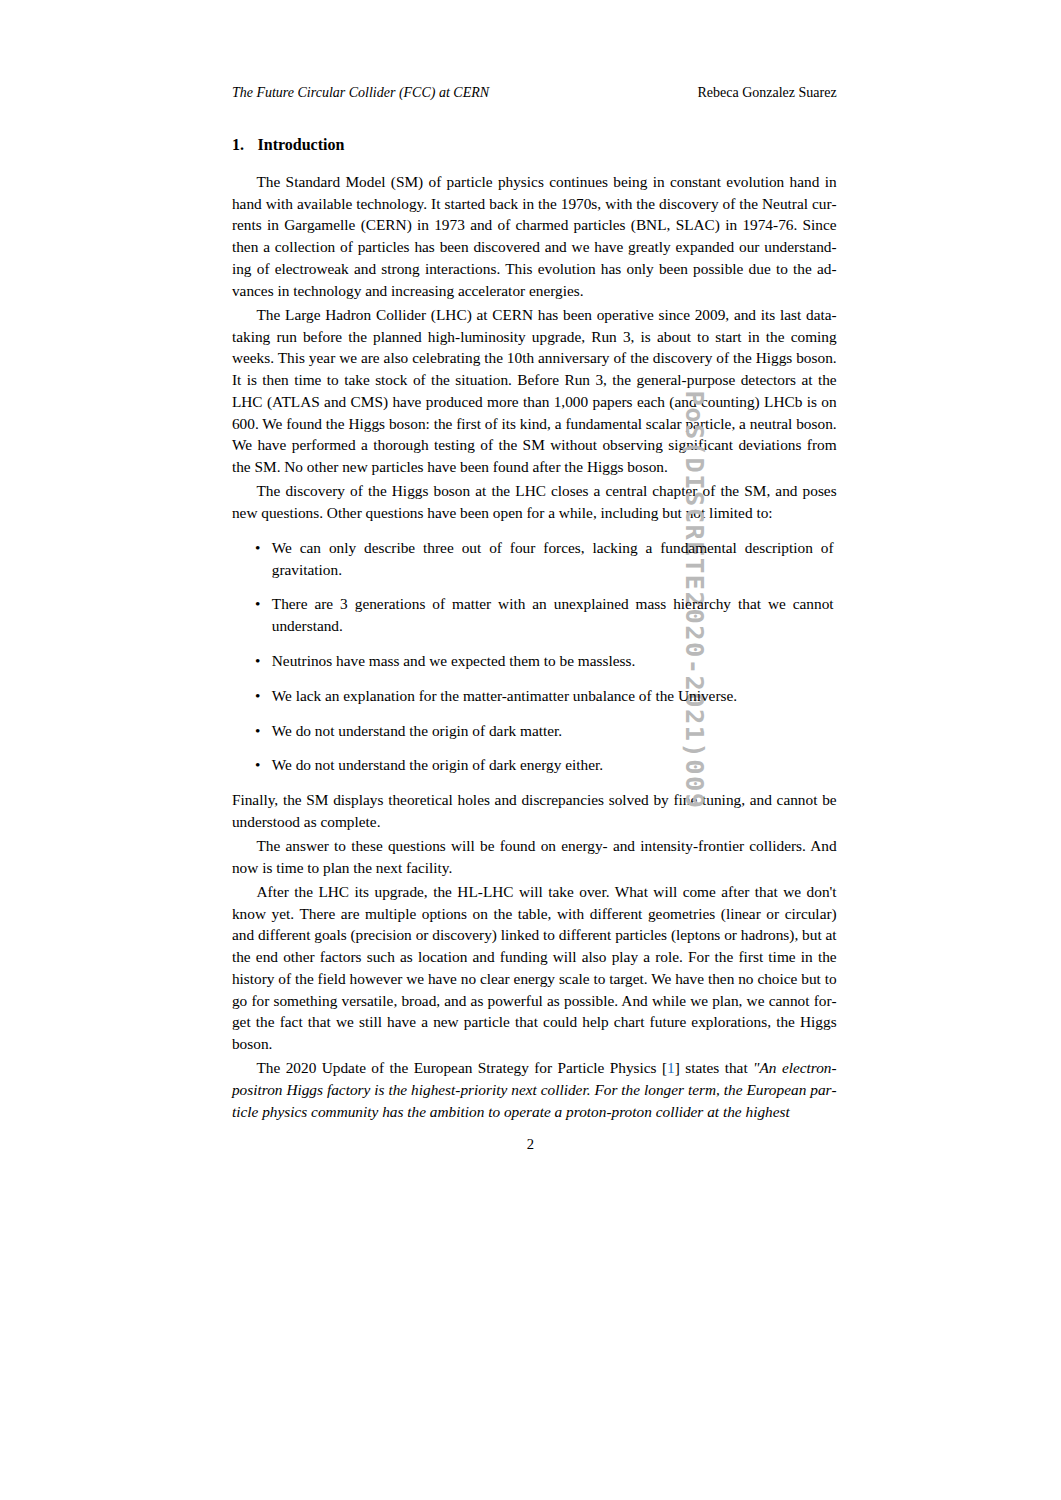The Future Circular Collider (FCC) at CERN
Rebeca Gonzalez Suarez
PoS(DISCRETE2020-2021)009
1. Introduction
The Standard Model (SM) of particle physics continues being in constant evolution hand in hand with available technology. It started back in the 1970s, with the discovery of the Neutral currents in Gargamelle (CERN) in 1973 and of charmed particles (BNL, SLAC) in 1974-76. Since then a collection of particles has been discovered and we have greatly expanded our understanding of electroweak and strong interactions. This evolution has only been possible due to the advances in technology and increasing accelerator energies.
The Large Hadron Collider (LHC) at CERN has been operative since 2009, and its last data-taking run before the planned high-luminosity upgrade, Run 3, is about to start in the coming weeks. This year we are also celebrating the 10th anniversary of the discovery of the Higgs boson. It is then time to take stock of the situation. Before Run 3, the general-purpose detectors at the LHC (ATLAS and CMS) have produced more than 1,000 papers each (and counting) LHCb is on 600. We found the Higgs boson: the first of its kind, a fundamental scalar particle, a neutral boson. We have performed a thorough testing of the SM without observing significant deviations from the SM. No other new particles have been found after the Higgs boson.
The discovery of the Higgs boson at the LHC closes a central chapter of the SM, and poses new questions. Other questions have been open for a while, including but not limited to:
We can only describe three out of four forces, lacking a fundamental description of gravitation.
There are 3 generations of matter with an unexplained mass hierarchy that we cannot understand.
Neutrinos have mass and we expected them to be massless.
We lack an explanation for the matter-antimatter unbalance of the Universe.
We do not understand the origin of dark matter.
We do not understand the origin of dark energy either.
Finally, the SM displays theoretical holes and discrepancies solved by fine tuning, and cannot be understood as complete.
The answer to these questions will be found on energy- and intensity-frontier colliders. And now is time to plan the next facility.
After the LHC its upgrade, the HL-LHC will take over. What will come after that we don't know yet. There are multiple options on the table, with different geometries (linear or circular) and different goals (precision or discovery) linked to different particles (leptons or hadrons), but at the end other factors such as location and funding will also play a role. For the first time in the history of the field however we have no clear energy scale to target. We have then no choice but to go for something versatile, broad, and as powerful as possible. And while we plan, we cannot forget the fact that we still have a new particle that could help chart future explorations, the Higgs boson.
The 2020 Update of the European Strategy for Particle Physics [1] states that "An electron-positron Higgs factory is the highest-priority next collider. For the longer term, the European particle physics community has the ambition to operate a proton-proton collider at the highest
2